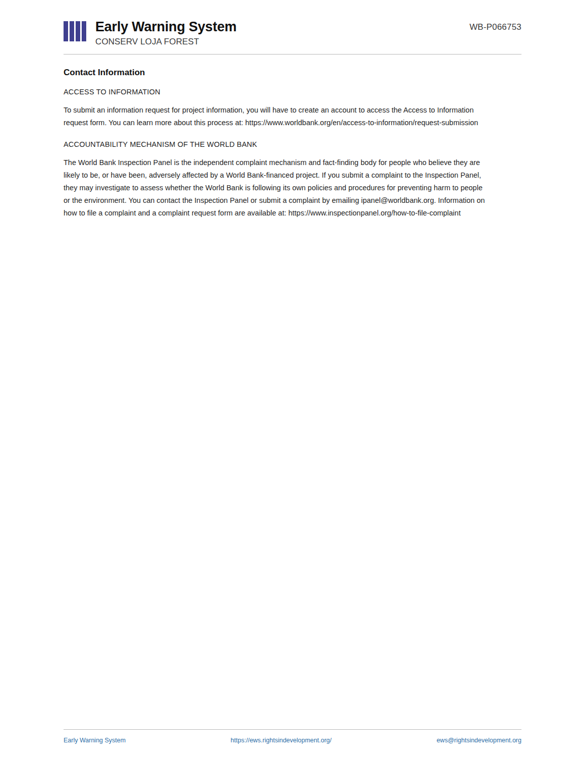Early Warning System
CONSERV LOJA FOREST
WB-P066753
Contact Information
ACCESS TO INFORMATION
To submit an information request for project information, you will have to create an account to access the Access to Information request form. You can learn more about this process at: https://www.worldbank.org/en/access-to-information/request-submission
ACCOUNTABILITY MECHANISM OF THE WORLD BANK
The World Bank Inspection Panel is the independent complaint mechanism and fact-finding body for people who believe they are likely to be, or have been, adversely affected by a World Bank-financed project. If you submit a complaint to the Inspection Panel, they may investigate to assess whether the World Bank is following its own policies and procedures for preventing harm to people or the environment. You can contact the Inspection Panel or submit a complaint by emailing ipanel@worldbank.org. Information on how to file a complaint and a complaint request form are available at: https://www.inspectionpanel.org/how-to-file-complaint
Early Warning System
https://ews.rightsindevelopment.org/
ews@rightsindevelopment.org